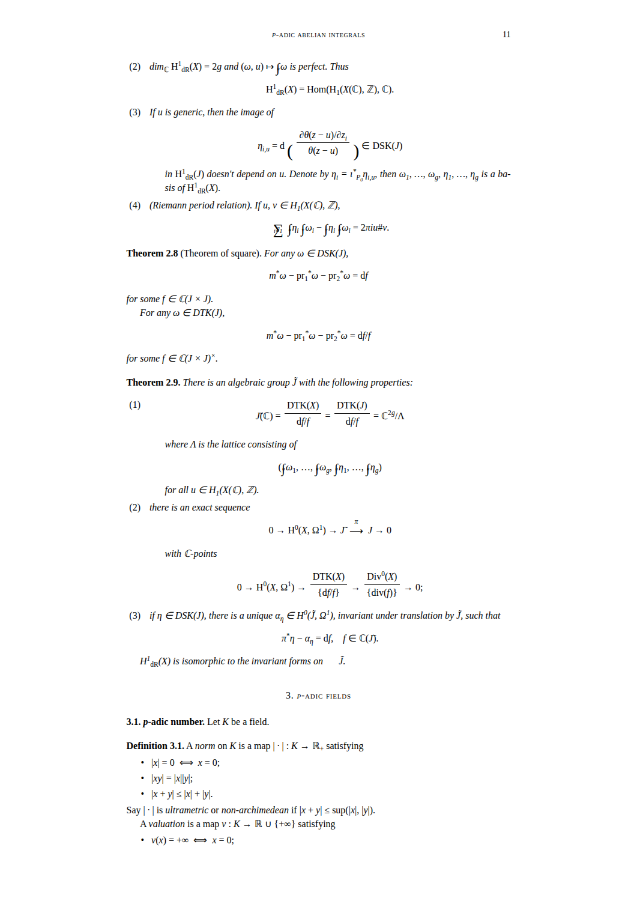p-adic abelian integrals 11
(2) dimℂ H1dR(X) = 2g and (ω, u) ↦ u∫ω is perfect. Thus H1dR(X) = Hom(H1(X(ℂ), ℤ), ℂ).
(3) If u is generic, then the image of ηi,u = d ( ∂θ(z − u)/∂zi θ(z − u) ) ∈ DSK(J)
in H1dR(J) doesn't depend on u. Denote by ηi = ι*P0ηi,u, then ω1, …, ωg, η1, …, ηg is a basis of H1dR(X).
(4) (Riemann period relation). If u, v ∈ H1(X(ℂ), ℤ), gi=1∑ u∫ηi v∫ωi − v∫ηi u∫ωi = 2πiu#v.
Theorem 2.8 (Theorem of square). For any ω ∈ DSK(J), m*ω − pr1*ω − pr2*ω = df
for some f ∈ ℂ(J × J).
For any ω ∈ DTK(J),
m*ω − pr1*ω − pr2*ω = df/f
for some f ∈ ℂ(J × J)×.
Theorem 2.9. There is an algebraic group J̃ with the following properties:
(1) J̃(ℂ) = DTK(X) df/f = DTK(J) df/f = ℂ2g/Λ
where Λ is the lattice consisting of
(u∫ω1, …, u∫ωg, u∫η1, …, u∫ηg)
for all u ∈ H1(X(ℂ), ℤ).
(2) there is an exact sequence 0 → H0(X, Ω1) → J̃ π ⟶ J → 0
with ℂ-points
0 → H0(X, Ω1) → DTK(X) {df/f} → Div0(X) {div(f)} → 0;
(3) if η ∈ DSK(J), there is a unique αη ∈ H0(J̃, Ω1), invariant under translation by J̃, such that π*η − αη = df, f ∈ ℂ(J̃).
H1dR(X) is isomorphic to the invariant forms on J̃.
3. p-adic fields
3.1. p-adic number. Let K be a field.
Definition 3.1. A norm on K is a map | · | : K → ℝ+ satisfying
|x| = 0 ⟺ x = 0;
|xy| = |x||y|;
|x + y| ≤ |x| + |y|.
Say | · | is ultrametric or non-archimedean if |x + y| ≤ sup(|x|, |y|).
A valuation is a map v : K → ℝ ∪ {+∞} satisfying
v(x) = +∞ ⟺ x = 0;